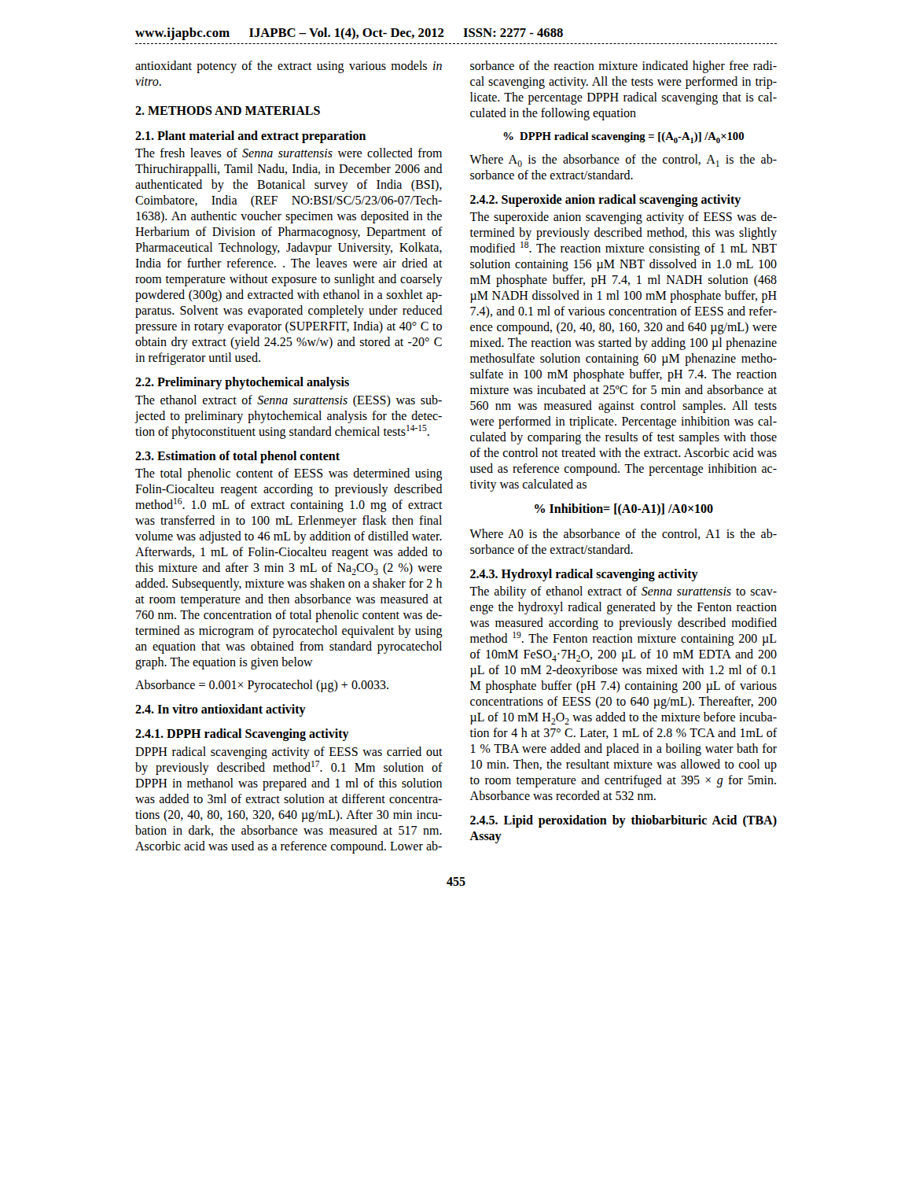www.ijapbc.com IJAPBC – Vol. 1(4), Oct- Dec, 2012 ISSN: 2277 - 4688
antioxidant potency of the extract using various models in vitro.
2. METHODS AND MATERIALS
2.1. Plant material and extract preparation
The fresh leaves of Senna surattensis were collected from Thiruchirappalli, Tamil Nadu, India, in December 2006 and authenticated by the Botanical survey of India (BSI), Coimbatore, India (REF NO:BSI/SC/5/23/06-07/Tech-1638). An authentic voucher specimen was deposited in the Herbarium of Division of Pharmacognosy, Department of Pharmaceutical Technology, Jadavpur University, Kolkata, India for further reference. . The leaves were air dried at room temperature without exposure to sunlight and coarsely powdered (300g) and extracted with ethanol in a soxhlet apparatus. Solvent was evaporated completely under reduced pressure in rotary evaporator (SUPERFIT, India) at 40° C to obtain dry extract (yield 24.25 %w/w) and stored at -20° C in refrigerator until used.
2.2. Preliminary phytochemical analysis
The ethanol extract of Senna surattensis (EESS) was subjected to preliminary phytochemical analysis for the detection of phytoconstituent using standard chemical tests14-15.
2.3. Estimation of total phenol content
The total phenolic content of EESS was determined using Folin-Ciocalteu reagent according to previously described method16. 1.0 mL of extract containing 1.0 mg of extract was transferred in to 100 mL Erlenmeyer flask then final volume was adjusted to 46 mL by addition of distilled water. Afterwards, 1 mL of Folin-Ciocalteu reagent was added to this mixture and after 3 min 3 mL of Na2CO3 (2 %) were added. Subsequently, mixture was shaken on a shaker for 2 h at room temperature and then absorbance was measured at 760 nm. The concentration of total phenolic content was determined as microgram of pyrocatechol equivalent by using an equation that was obtained from standard pyrocatechol graph. The equation is given below
Absorbance = 0.001× Pyrocatechol (µg) + 0.0033.
2.4. In vitro antioxidant activity
2.4.1. DPPH radical Scavenging activity
DPPH radical scavenging activity of EESS was carried out by previously described method17. 0.1 Mm solution of DPPH in methanol was prepared and 1 ml of this solution was added to 3ml of extract solution at different concentrations (20, 40, 80, 160, 320, 640 µg/mL). After 30 min incubation in dark, the absorbance was measured at 517 nm. Ascorbic acid was used as a reference compound. Lower absorbance of the reaction mixture indicated higher free radical scavenging activity. All the tests were performed in triplicate. The percentage DPPH radical scavenging that is calculated in the following equation
% DPPH radical scavenging = [(A0-A1)] /A0×100
Where A0 is the absorbance of the control, A1 is the absorbance of the extract/standard.
2.4.2. Superoxide anion radical scavenging activity
The superoxide anion scavenging activity of EESS was determined by previously described method, this was slightly modified 18. The reaction mixture consisting of 1 mL NBT solution containing 156 µM NBT dissolved in 1.0 mL 100 mM phosphate buffer, pH 7.4, 1 ml NADH solution (468 µM NADH dissolved in 1 ml 100 mM phosphate buffer, pH 7.4), and 0.1 ml of various concentration of EESS and reference compound, (20, 40, 80, 160, 320 and 640 µg/mL) were mixed. The reaction was started by adding 100 µl phenazine methosulfate solution containing 60 µM phenazine methosulfate in 100 mM phosphate buffer, pH 7.4. The reaction mixture was incubated at 25ºC for 5 min and absorbance at 560 nm was measured against control samples. All tests were performed in triplicate. Percentage inhibition was calculated by comparing the results of test samples with those of the control not treated with the extract. Ascorbic acid was used as reference compound. The percentage inhibition activity was calculated as
% Inhibition= [(A0-A1)] /A0×100
Where A0 is the absorbance of the control, A1 is the absorbance of the extract/standard.
2.4.3. Hydroxyl radical scavenging activity
The ability of ethanol extract of Senna surattensis to scavenge the hydroxyl radical generated by the Fenton reaction was measured according to previously described modified method 19. The Fenton reaction mixture containing 200 µL of 10mM FeSO4·7H2O, 200 µL of 10 mM EDTA and 200 µL of 10 mM 2-deoxyribose was mixed with 1.2 ml of 0.1 M phosphate buffer (pH 7.4) containing 200 µL of various concentrations of EESS (20 to 640 µg/mL). Thereafter, 200 µL of 10 mM H2O2 was added to the mixture before incubation for 4 h at 37° C. Later, 1 mL of 2.8 % TCA and 1mL of 1 % TBA were added and placed in a boiling water bath for 10 min. Then, the resultant mixture was allowed to cool up to room temperature and centrifuged at 395 × g for 5min. Absorbance was recorded at 532 nm.
2.4.5. Lipid peroxidation by thiobarbituric Acid (TBA) Assay
455